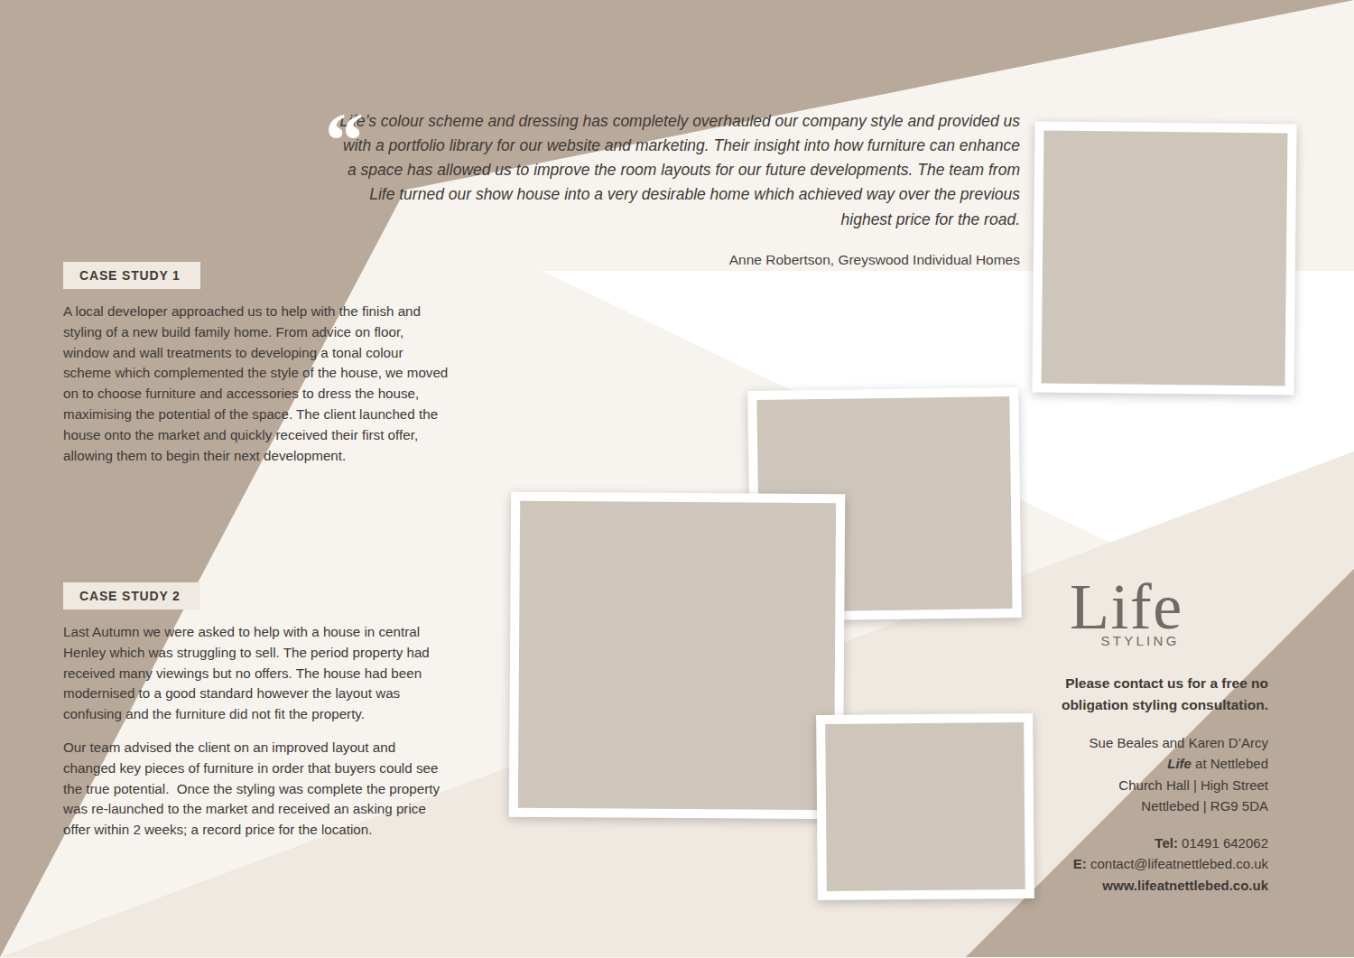“
Life’s colour scheme and dressing has completely overhauled our company style and provided us with a portfolio library for our website and marketing. Their insight into how furniture can enhance a space has allowed us to improve the room layouts for our future developments. The team from Life turned our show house into a very desirable home which achieved way over the previous highest price for the road.
Anne Robertson, Greyswood Individual Homes
CASE STUDY 1
A local developer approached us to help with the finish and styling of a new build family home. From advice on floor, window and wall treatments to developing a tonal colour scheme which complemented the style of the house, we moved on to choose furniture and accessories to dress the house, maximising the potential of the space. The client launched the house onto the market and quickly received their first offer, allowing them to begin their next development.
CASE STUDY 2
Last Autumn we were asked to help with a house in central Henley which was struggling to sell. The period property had received many viewings but no offers. The house had been modernised to a good standard however the layout was confusing and the furniture did not fit the property.
Our team advised the client on an improved layout and changed key pieces of furniture in order that buyers could see the true potential. Once the styling was complete the property was re-launched to the market and received an asking price offer within 2 weeks; a record price for the location.
Life
STYLING
Please contact us for a free no
obligation styling consultation.
Sue Beales and Karen D’Arcy
Life at Nettlebed
Church Hall | High Street
Nettlebed | RG9 5DA
Tel: 01491 642062
E: contact@lifeatnettlebed.co.uk
www.lifeatnettlebed.co.uk